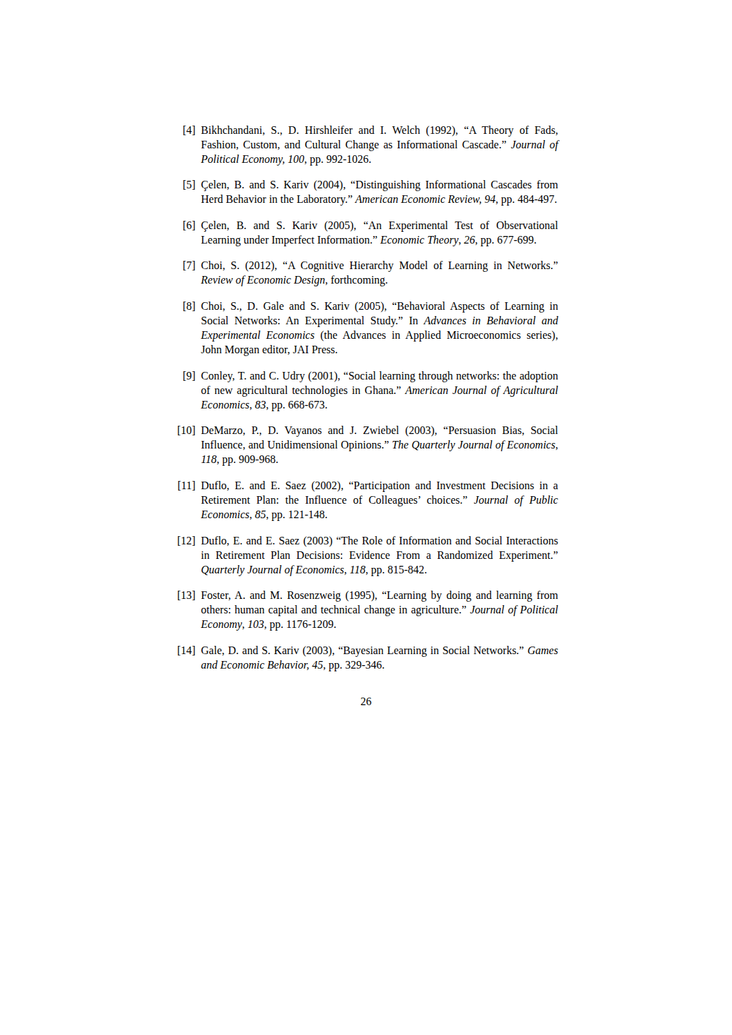[4] Bikhchandani, S., D. Hirshleifer and I. Welch (1992), “A Theory of Fads, Fashion, Custom, and Cultural Change as Informational Cascade.” Journal of Political Economy, 100, pp. 992-1026.
[5] Çelen, B. and S. Kariv (2004), “Distinguishing Informational Cascades from Herd Behavior in the Laboratory.” American Economic Review, 94, pp. 484-497.
[6] Çelen, B. and S. Kariv (2005), “An Experimental Test of Observational Learning under Imperfect Information.” Economic Theory, 26, pp. 677-699.
[7] Choi, S. (2012), “A Cognitive Hierarchy Model of Learning in Networks.” Review of Economic Design, forthcoming.
[8] Choi, S., D. Gale and S. Kariv (2005), “Behavioral Aspects of Learning in Social Networks: An Experimental Study.” In Advances in Behavioral and Experimental Economics (the Advances in Applied Microeconomics series), John Morgan editor, JAI Press.
[9] Conley, T. and C. Udry (2001), “Social learning through networks: the adoption of new agricultural technologies in Ghana.” American Journal of Agricultural Economics, 83, pp. 668-673.
[10] DeMarzo, P., D. Vayanos and J. Zwiebel (2003), “Persuasion Bias, Social Influence, and Unidimensional Opinions.” The Quarterly Journal of Economics, 118, pp. 909-968.
[11] Duflo, E. and E. Saez (2002), “Participation and Investment Decisions in a Retirement Plan: the Influence of Colleagues’ choices.” Journal of Public Economics, 85, pp. 121-148.
[12] Duflo, E. and E. Saez (2003) “The Role of Information and Social Interactions in Retirement Plan Decisions: Evidence From a Randomized Experiment.” Quarterly Journal of Economics, 118, pp. 815-842.
[13] Foster, A. and M. Rosenzweig (1995), “Learning by doing and learning from others: human capital and technical change in agriculture.” Journal of Political Economy, 103, pp. 1176-1209.
[14] Gale, D. and S. Kariv (2003), “Bayesian Learning in Social Networks.” Games and Economic Behavior, 45, pp. 329-346.
26